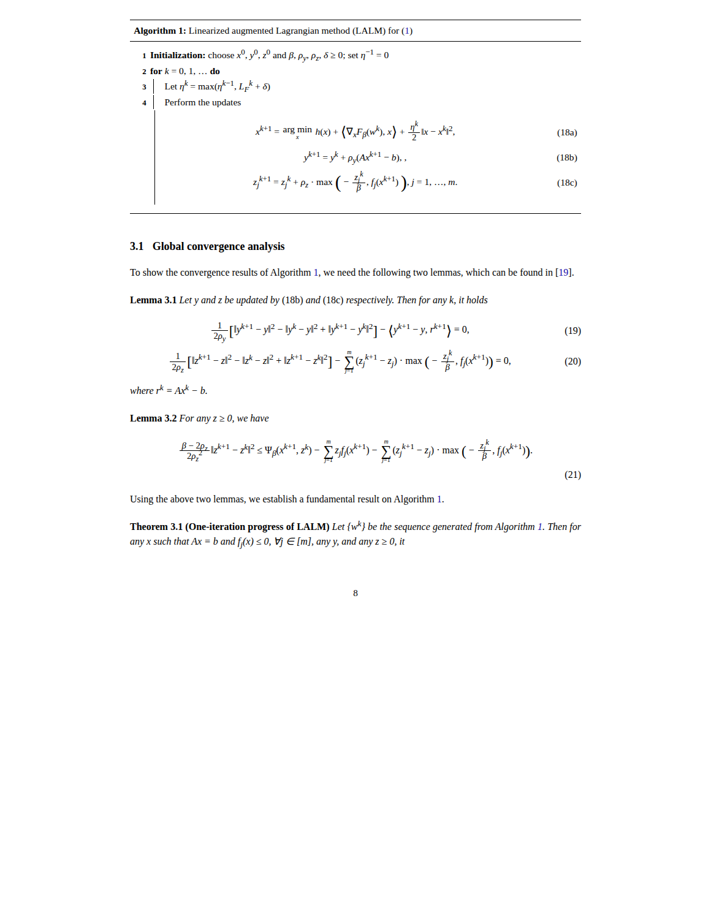Algorithm 1: Linearized augmented Lagrangian method (LALM) for (1)
1 Initialization: choose x0, y0, z0 and β, ρy, ρz, δ ≥ 0; set η−1 = 0
2 for k = 0, 1, … do
3 Let ηk = max(ηk−1, LFk + δ)
4 Perform the updates
xk+1 = arg min x h(x) + ⟨∇xFβ(wk), x⟩ + ηk 2‖x − xk‖2, (18a)
yk+1 = yk + ρy(Axk+1 − b), , (18b)
zjk+1 = zjk + ρz · max ( − zjk β, fj(xk+1) ), j = 1, …, m. (18c)
3.1 Global convergence analysis
To show the convergence results of Algorithm 1, we need the following two lemmas, which can be found in [19].
Lemma 3.1 Let y and z be updated by (18b) and (18c) respectively. Then for any k, it holds
12ρy[‖yk+1 − y‖2 − ‖yk − y‖2 + ‖yk+1 − yk‖2] − ⟨yk+1 − y, rk+1⟩ = 0, (19)
12ρz[‖zk+1 − z‖2 − ‖zk − z‖2 + ‖zk+1 − zk‖2] − m∑j=1(zjk+1 − zj) · max ( − zjk β, fj(xk+1)) = 0, (20)
where rk = Axk − b.
Lemma 3.2 For any z ≥ 0, we have
β − 2ρz 2ρz2‖zk+1 − zk‖2 ≤ Ψβ(xk+1, zk) − m∑j=1 zj fj(xk+1) − m∑j=1(zjk+1 − zj) · max ( − zjk β, fj(xk+1)).
(21)
Using the above two lemmas, we establish a fundamental result on Algorithm 1.
Theorem 3.1 (One-iteration progress of LALM) Let {wk} be the sequence generated from Algorithm 1. Then for any x such that Ax = b and fj(x) ≤ 0, ∀j ∈ [m], any y, and any z ≥ 0, it
8